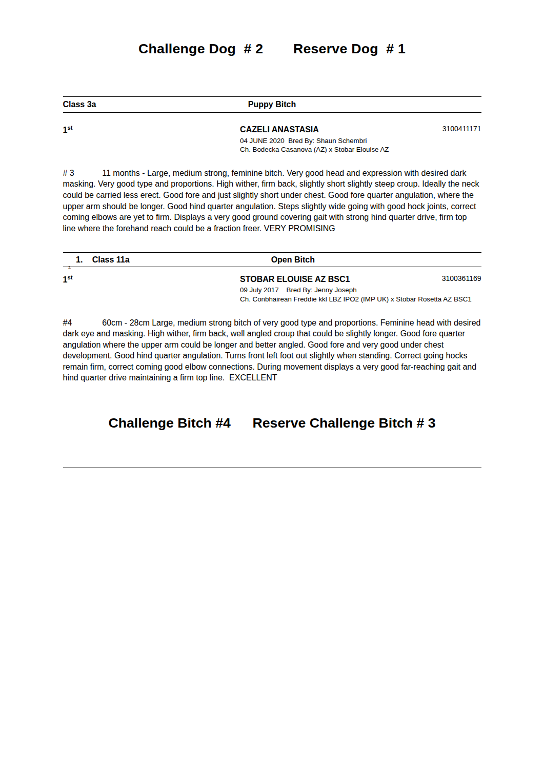Challenge Dog # 2 Reserve Dog # 1
| Class 3a | Puppy Bitch | |
1st
3100411171
CAZELI ANASTASIA
04 JUNE 2020 Bred By: Shaun Schembri
Ch. Bodecka Casanova (AZ) x Stobar Elouise AZ
# 3 11 months - Large, medium strong, feminine bitch. Very good head and expression with desired dark masking. Very good type and proportions. High wither, firm back, slightly short slightly steep croup. Ideally the neck could be carried less erect. Good fore and just slightly short under chest. Good fore quarter angulation, where the upper arm should be longer. Good hind quarter angulation. Steps slightly wide going with good hock joints, correct coming elbows are yet to firm. Displays a very good ground covering gait with strong hind quarter drive, firm top line where the forehand reach could be a fraction freer. VERY PROMISING
| 1. | Class 11a | Open Bitch | |
2.
1st
3100361169
STOBAR ELOUISE AZ BSC1
09 July 2017 Bred By: Jenny Joseph
Ch. Conbhairean Freddie kkl LBZ IPO2 (IMP UK) x Stobar Rosetta AZ BSC1
#4 60cm - 28cm Large, medium strong bitch of very good type and proportions. Feminine head with desired dark eye and masking. High wither, firm back, well angled croup that could be slightly longer. Good fore quarter angulation where the upper arm could be longer and better angled. Good fore and very good under chest development. Good hind quarter angulation. Turns front left foot out slightly when standing. Correct going hocks remain firm, correct coming good elbow connections. During movement displays a very good far-reaching gait and hind quarter drive maintaining a firm top line. EXCELLENT
Challenge Bitch #4 Reserve Challenge Bitch # 3